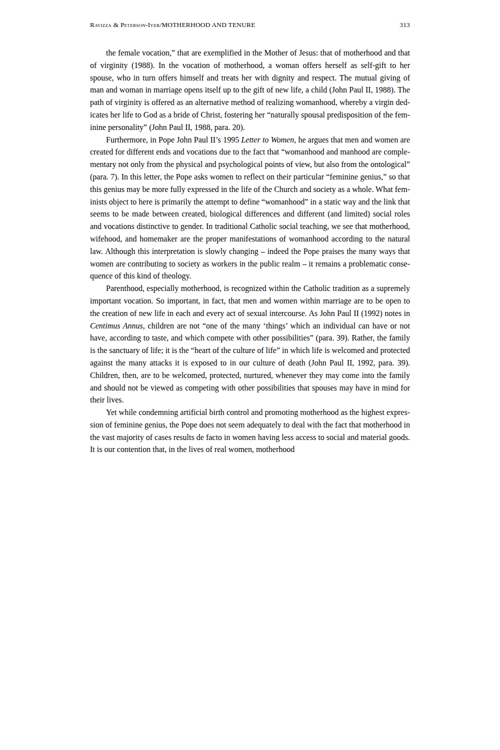Ravizza & Peterson-Iyer/MOTHERHOOD AND TENURE 313
the female vocation,” that are exemplified in the Mother of Jesus: that of motherhood and that of virginity (1988). In the vocation of motherhood, a woman offers herself as self-gift to her spouse, who in turn offers himself and treats her with dignity and respect. The mutual giving of man and woman in marriage opens itself up to the gift of new life, a child (John Paul II, 1988). The path of virginity is offered as an alternative method of realizing womanhood, whereby a virgin dedicates her life to God as a bride of Christ, fostering her “naturally spousal predisposition of the feminine personality” (John Paul II, 1988, para. 20).
Furthermore, in Pope John Paul II’s 1995 Letter to Women, he argues that men and women are created for different ends and vocations due to the fact that “womanhood and manhood are complementary not only from the physical and psychological points of view, but also from the ontological” (para. 7). In this letter, the Pope asks women to reflect on their particular “feminine genius,” so that this genius may be more fully expressed in the life of the Church and society as a whole. What feminists object to here is primarily the attempt to define “womanhood” in a static way and the link that seems to be made between created, biological differences and different (and limited) social roles and vocations distinctive to gender. In traditional Catholic social teaching, we see that motherhood, wifehood, and homemaker are the proper manifestations of womanhood according to the natural law. Although this interpretation is slowly changing – indeed the Pope praises the many ways that women are contributing to society as workers in the public realm – it remains a problematic consequence of this kind of theology.
Parenthood, especially motherhood, is recognized within the Catholic tradition as a supremely important vocation. So important, in fact, that men and women within marriage are to be open to the creation of new life in each and every act of sexual intercourse. As John Paul II (1992) notes in Centimus Annus, children are not “one of the many ‘things’ which an individual can have or not have, according to taste, and which compete with other possibilities” (para. 39). Rather, the family is the sanctuary of life; it is the “heart of the culture of life” in which life is welcomed and protected against the many attacks it is exposed to in our culture of death (John Paul II, 1992, para. 39). Children, then, are to be welcomed, protected, nurtured, whenever they may come into the family and should not be viewed as competing with other possibilities that spouses may have in mind for their lives.
Yet while condemning artificial birth control and promoting motherhood as the highest expression of feminine genius, the Pope does not seem adequately to deal with the fact that motherhood in the vast majority of cases results de facto in women having less access to social and material goods. It is our contention that, in the lives of real women, motherhood